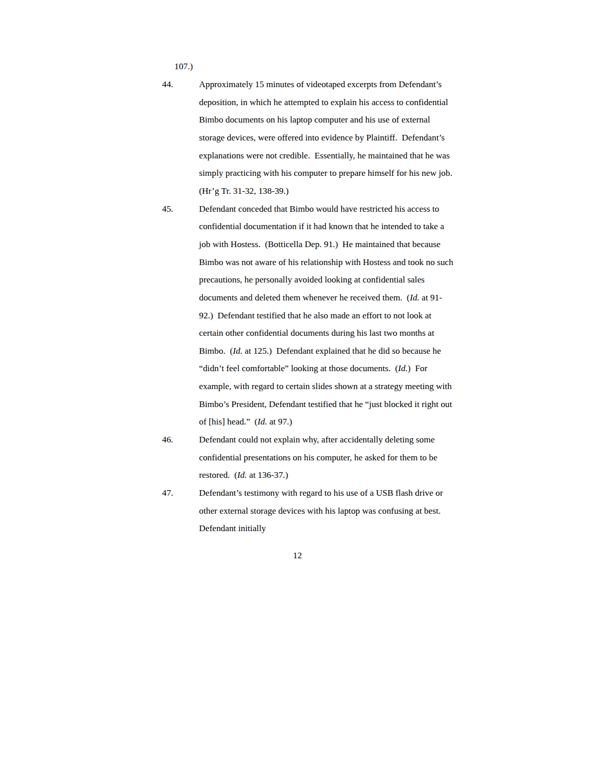107.)
44. Approximately 15 minutes of videotaped excerpts from Defendant’s deposition, in which he attempted to explain his access to confidential Bimbo documents on his laptop computer and his use of external storage devices, were offered into evidence by Plaintiff. Defendant’s explanations were not credible. Essentially, he maintained that he was simply practicing with his computer to prepare himself for his new job. (Hr’g Tr. 31-32, 138-39.)
45. Defendant conceded that Bimbo would have restricted his access to confidential documentation if it had known that he intended to take a job with Hostess. (Botticella Dep. 91.) He maintained that because Bimbo was not aware of his relationship with Hostess and took no such precautions, he personally avoided looking at confidential sales documents and deleted them whenever he received them. (Id. at 91-92.) Defendant testified that he also made an effort to not look at certain other confidential documents during his last two months at Bimbo. (Id. at 125.) Defendant explained that he did so because he “didn’t feel comfortable” looking at those documents. (Id.) For example, with regard to certain slides shown at a strategy meeting with Bimbo’s President, Defendant testified that he “just blocked it right out of [his] head.” (Id. at 97.)
46. Defendant could not explain why, after accidentally deleting some confidential presentations on his computer, he asked for them to be restored. (Id. at 136-37.)
47. Defendant’s testimony with regard to his use of a USB flash drive or other external storage devices with his laptop was confusing at best. Defendant initially
12